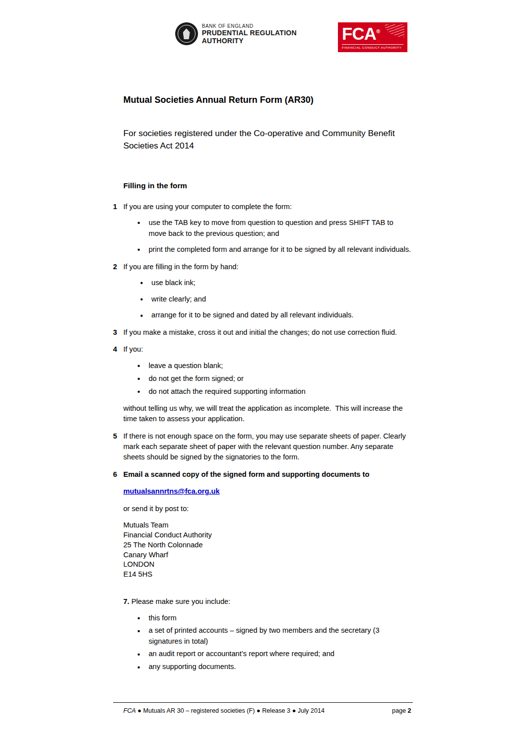BANK OF ENGLAND
PRUDENTIAL REGULATION
AUTHORITY
FCA®
Financial Conduct Authority
Mutual Societies Annual Return Form (AR30)
For societies registered under the Co-operative and Community Benefit Societies Act 2014
Filling in the form
1
If you are using your computer to complete the form:
use the TAB key to move from question to question and press SHIFT TAB to move back to the previous question; and
print the completed form and arrange for it to be signed by all relevant individuals.
2
If you are filling in the form by hand:
use black ink;
write clearly; and
arrange for it to be signed and dated by all relevant individuals.
3
If you make a mistake, cross it out and initial the changes; do not use correction fluid.
4
If you:
leave a question blank;
do not get the form signed; or
do not attach the required supporting information
without telling us why, we will treat the application as incomplete. This will increase the time taken to assess your application.
5
If there is not enough space on the form, you may use separate sheets of paper. Clearly mark each separate sheet of paper with the relevant question number. Any separate sheets should be signed by the signatories to the form.
6
Email a scanned copy of the signed form and supporting documents to
mutualsannrtns@fca.org.uk
or send it by post to:
Mutuals Team
Financial Conduct Authority
25 The North Colonnade
Canary Wharf
LONDON
E14 5HS
7. Please make sure you include:
this form
a set of printed accounts – signed by two members and the secretary (3 signatures in total)
an audit report or accountant’s report where required; and
any supporting documents.
FCA ● Mutuals AR 30 – registered societies (F) ● Release 3 ● July 2014
page 2